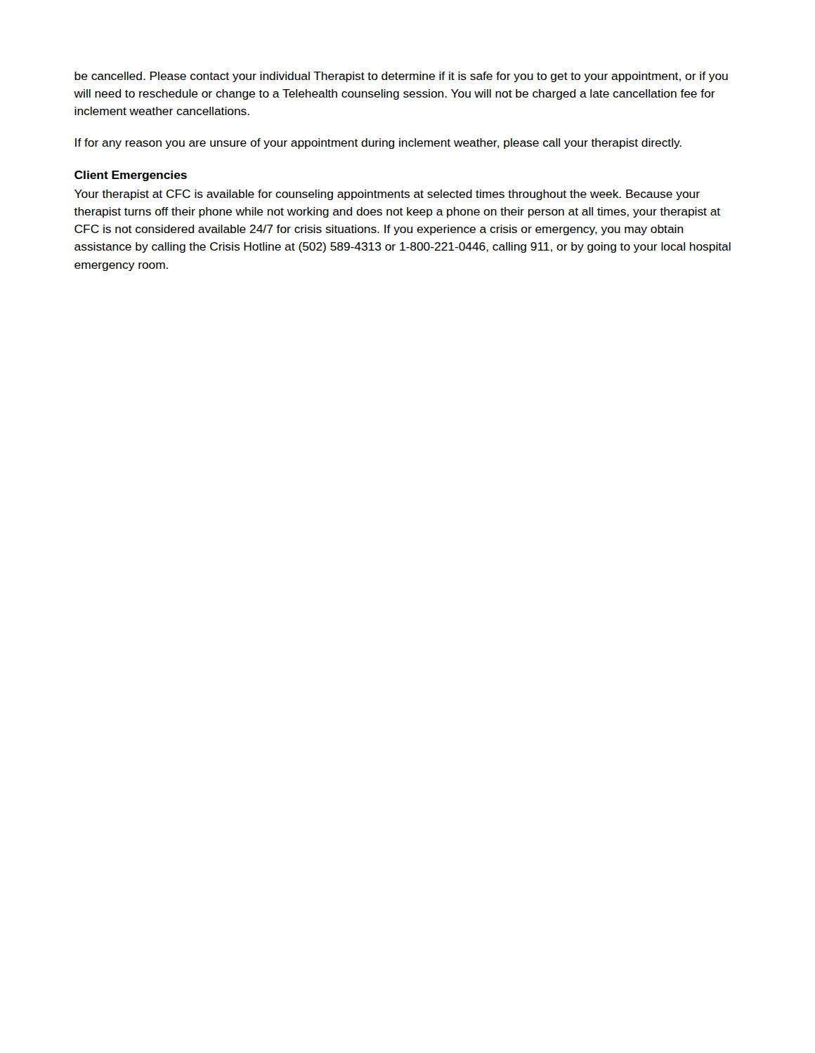be cancelled. Please contact your individual Therapist to determine if it is safe for you to get to your appointment, or if you will need to reschedule or change to a Telehealth counseling session. You will not be charged a late cancellation fee for inclement weather cancellations.
If for any reason you are unsure of your appointment during inclement weather, please call your therapist directly.
Client Emergencies
Your therapist at CFC is available for counseling appointments at selected times throughout the week. Because your therapist turns off their phone while not working and does not keep a phone on their person at all times, your therapist at CFC is not considered available 24/7 for crisis situations. If you experience a crisis or emergency, you may obtain assistance by calling the Crisis Hotline at (502) 589-4313 or 1-800-221-0446, calling 911, or by going to your local hospital emergency room.